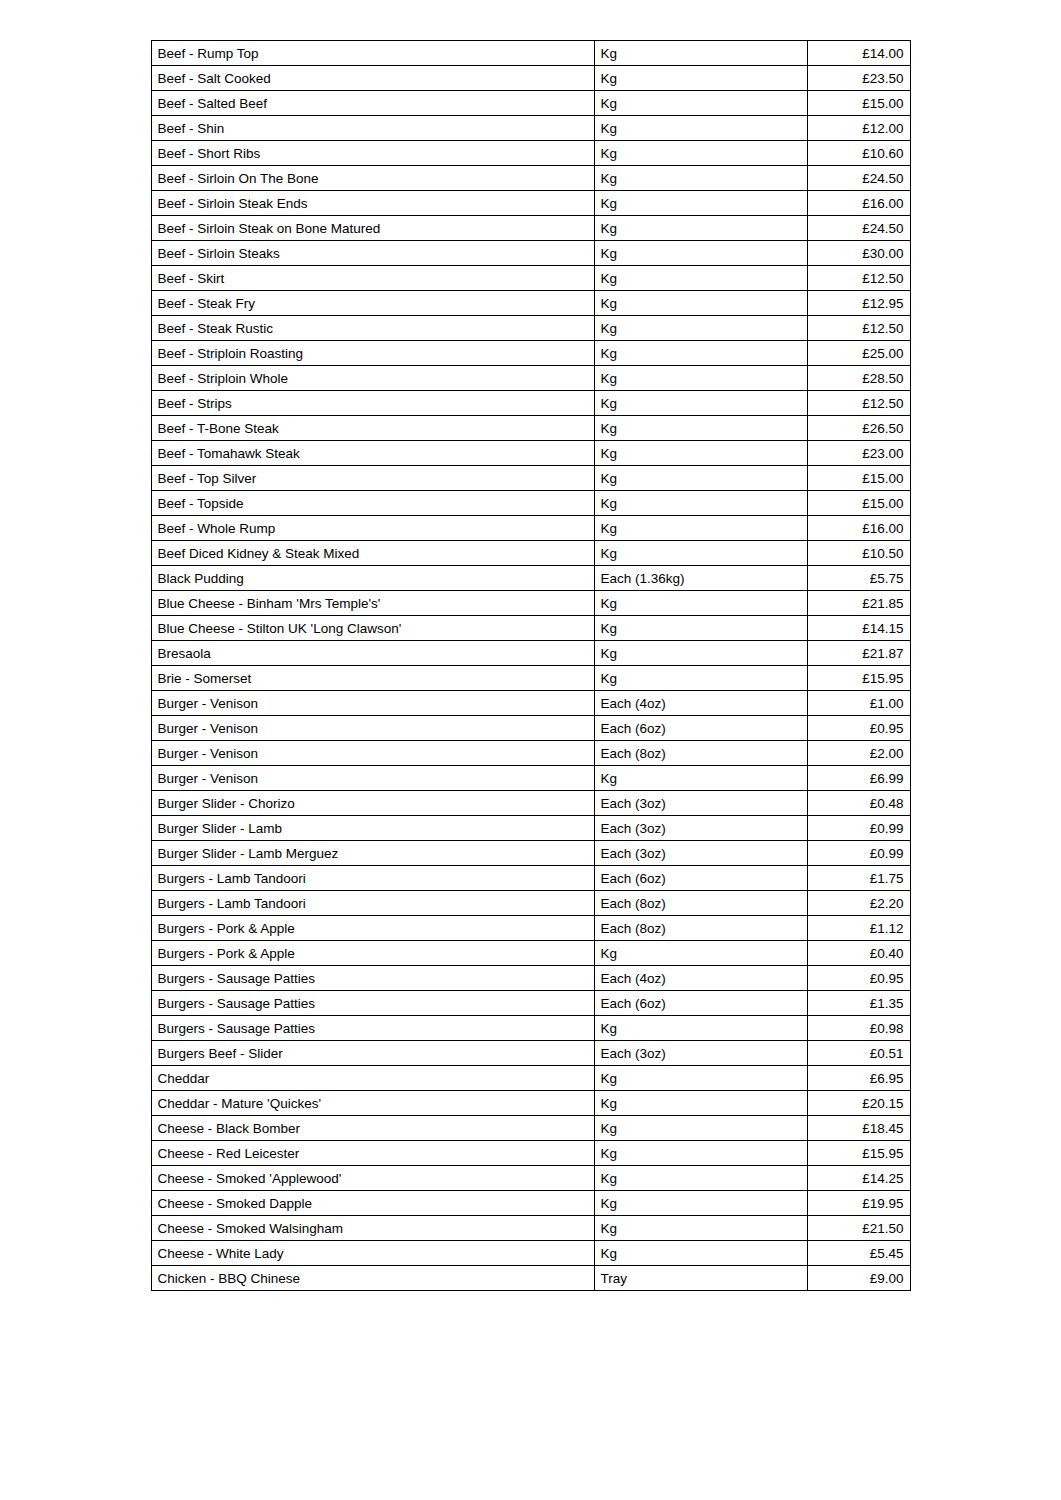| Beef - Rump Top | Kg | £14.00 |
| Beef - Salt Cooked | Kg | £23.50 |
| Beef - Salted Beef | Kg | £15.00 |
| Beef - Shin | Kg | £12.00 |
| Beef - Short Ribs | Kg | £10.60 |
| Beef - Sirloin On The Bone | Kg | £24.50 |
| Beef - Sirloin Steak Ends | Kg | £16.00 |
| Beef - Sirloin Steak on Bone Matured | Kg | £24.50 |
| Beef - Sirloin Steaks | Kg | £30.00 |
| Beef - Skirt | Kg | £12.50 |
| Beef - Steak Fry | Kg | £12.95 |
| Beef - Steak Rustic | Kg | £12.50 |
| Beef - Striploin Roasting | Kg | £25.00 |
| Beef - Striploin Whole | Kg | £28.50 |
| Beef - Strips | Kg | £12.50 |
| Beef - T-Bone Steak | Kg | £26.50 |
| Beef - Tomahawk Steak | Kg | £23.00 |
| Beef - Top Silver | Kg | £15.00 |
| Beef - Topside | Kg | £15.00 |
| Beef - Whole Rump | Kg | £16.00 |
| Beef Diced Kidney & Steak Mixed | Kg | £10.50 |
| Black Pudding | Each (1.36kg) | £5.75 |
| Blue Cheese - Binham 'Mrs Temple's' | Kg | £21.85 |
| Blue Cheese - Stilton UK 'Long Clawson' | Kg | £14.15 |
| Bresaola | Kg | £21.87 |
| Brie - Somerset | Kg | £15.95 |
| Burger - Venison | Each (4oz) | £1.00 |
| Burger - Venison | Each (6oz) | £0.95 |
| Burger - Venison | Each (8oz) | £2.00 |
| Burger - Venison | Kg | £6.99 |
| Burger Slider - Chorizo | Each (3oz) | £0.48 |
| Burger Slider - Lamb | Each (3oz) | £0.99 |
| Burger Slider - Lamb Merguez | Each (3oz) | £0.99 |
| Burgers - Lamb Tandoori | Each (6oz) | £1.75 |
| Burgers - Lamb Tandoori | Each (8oz) | £2.20 |
| Burgers - Pork & Apple | Each (8oz) | £1.12 |
| Burgers - Pork & Apple | Kg | £0.40 |
| Burgers - Sausage Patties | Each (4oz) | £0.95 |
| Burgers - Sausage Patties | Each (6oz) | £1.35 |
| Burgers - Sausage Patties | Kg | £0.98 |
| Burgers Beef - Slider | Each (3oz) | £0.51 |
| Cheddar | Kg | £6.95 |
| Cheddar - Mature 'Quickes' | Kg | £20.15 |
| Cheese - Black Bomber | Kg | £18.45 |
| Cheese - Red Leicester | Kg | £15.95 |
| Cheese - Smoked 'Applewood' | Kg | £14.25 |
| Cheese - Smoked Dapple | Kg | £19.95 |
| Cheese - Smoked Walsingham | Kg | £21.50 |
| Cheese - White Lady | Kg | £5.45 |
| Chicken - BBQ Chinese | Tray | £9.00 |